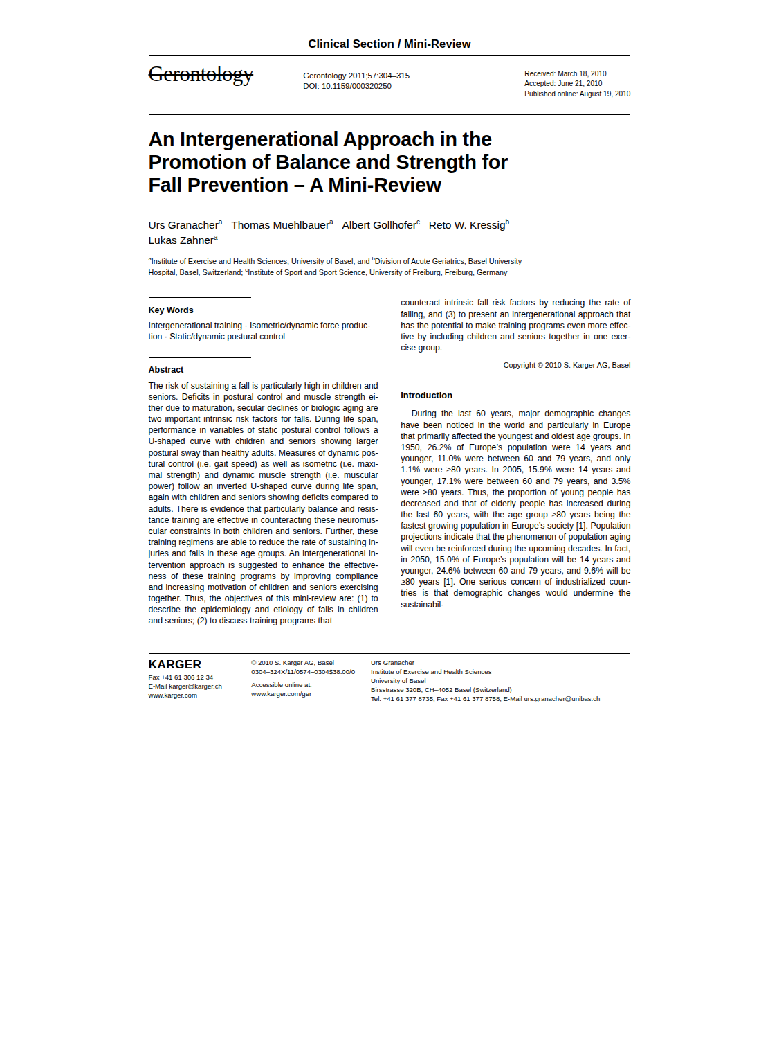Clinical Section / Mini-Review
Gerontology
Gerontology 2011;57:304–315
DOI: 10.1159/000320250
Received: March 18, 2010
Accepted: June 21, 2010
Published online: August 19, 2010
An Intergenerational Approach in the
Promotion of Balance and Strength for
Fall Prevention – A Mini-Review
Urs Granachera Thomas Muehlbauera Albert Gollhoferc Reto W. Kressigb
Lukas Zahnera
aInstitute of Exercise and Health Sciences, University of Basel, and bDivision of Acute Geriatrics, Basel University
Hospital, Basel, Switzerland; cInstitute of Sport and Sport Science, University of Freiburg, Freiburg, Germany
Key Words
Intergenerational training · Isometric/dynamic force production · Static/dynamic postural control
Abstract
The risk of sustaining a fall is particularly high in children and seniors. Deficits in postural control and muscle strength either due to maturation, secular declines or biologic aging are two important intrinsic risk factors for falls. During life span, performance in variables of static postural control follows a U-shaped curve with children and seniors showing larger postural sway than healthy adults. Measures of dynamic postural control (i.e. gait speed) as well as isometric (i.e. maximal strength) and dynamic muscle strength (i.e. muscular power) follow an inverted U-shaped curve during life span, again with children and seniors showing deficits compared to adults. There is evidence that particularly balance and resistance training are effective in counteracting these neuromuscular constraints in both children and seniors. Further, these training regimens are able to reduce the rate of sustaining injuries and falls in these age groups. An intergenerational intervention approach is suggested to enhance the effectiveness of these training programs by improving compliance and increasing motivation of children and seniors exercising together. Thus, the objectives of this mini-review are: (1) to describe the epidemiology and etiology of falls in children and seniors; (2) to discuss training programs that
counteract intrinsic fall risk factors by reducing the rate of falling, and (3) to present an intergenerational approach that has the potential to make training programs even more effective by including children and seniors together in one exercise group.
Copyright © 2010 S. Karger AG, Basel
Introduction
During the last 60 years, major demographic changes have been noticed in the world and particularly in Europe that primarily affected the youngest and oldest age groups. In 1950, 26.2% of Europe’s population were 14 years and younger, 11.0% were between 60 and 79 years, and only 1.1% were ≥80 years. In 2005, 15.9% were 14 years and younger, 17.1% were between 60 and 79 years, and 3.5% were ≥80 years. Thus, the proportion of young people has decreased and that of elderly people has increased during the last 60 years, with the age group ≥80 years being the fastest growing population in Europe’s society [1]. Population projections indicate that the phenomenon of population aging will even be reinforced during the upcoming decades. In fact, in 2050, 15.0% of Europe’s population will be 14 years and younger, 24.6% between 60 and 79 years, and 9.6% will be ≥80 years [1]. One serious concern of industrialized countries is that demographic changes would undermine the sustainabil-
KARGER
Fax +41 61 306 12 34
E-Mail karger@karger.ch
www.karger.com
© 2010 S. Karger AG, Basel
0304–324X/11/0574–0304$38.00/0
Accessible online at:
www.karger.com/ger
Urs Granacher
Institute of Exercise and Health Sciences
University of Basel
Birsstrasse 320B, CH–4052 Basel (Switzerland)
Tel. +41 61 377 8735, Fax +41 61 377 8758, E-Mail urs.granacher@unibas.ch